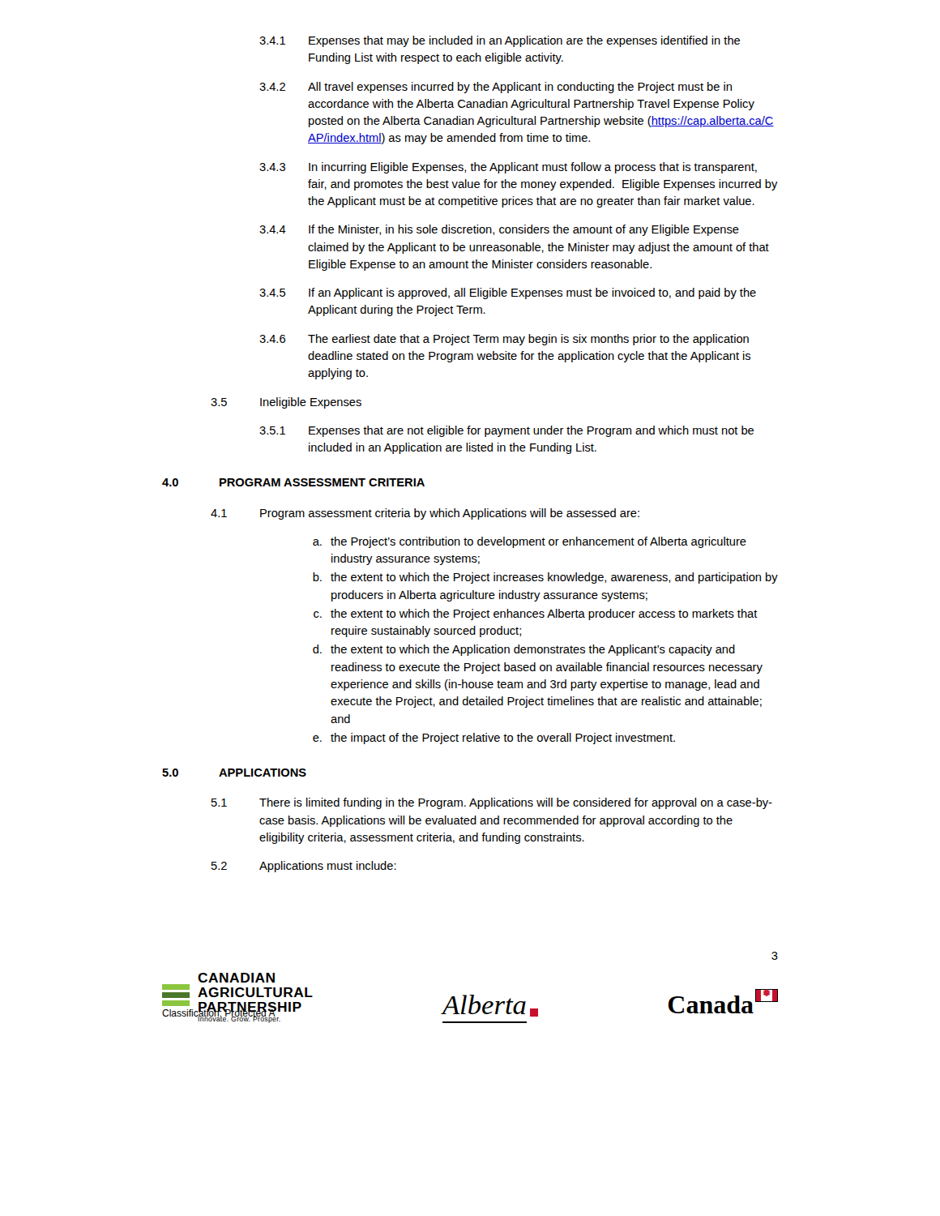3.4.1
Expenses that may be included in an Application are the expenses identified in the Funding List with respect to each eligible activity.
3.4.2
All travel expenses incurred by the Applicant in conducting the Project must be in accordance with the Alberta Canadian Agricultural Partnership Travel Expense Policy posted on the Alberta Canadian Agricultural Partnership website (https://cap.alberta.ca/CAP/index.html) as may be amended from time to time.
3.4.3
In incurring Eligible Expenses, the Applicant must follow a process that is transparent, fair, and promotes the best value for the money expended. Eligible Expenses incurred by the Applicant must be at competitive prices that are no greater than fair market value.
3.4.4
If the Minister, in his sole discretion, considers the amount of any Eligible Expense claimed by the Applicant to be unreasonable, the Minister may adjust the amount of that Eligible Expense to an amount the Minister considers reasonable.
3.4.5
If an Applicant is approved, all Eligible Expenses must be invoiced to, and paid by the Applicant during the Project Term.
3.4.6
The earliest date that a Project Term may begin is six months prior to the application deadline stated on the Program website for the application cycle that the Applicant is applying to.
3.5
Ineligible Expenses
3.5.1
Expenses that are not eligible for payment under the Program and which must not be included in an Application are listed in the Funding List.
4.0
PROGRAM ASSESSMENT CRITERIA
4.1
Program assessment criteria by which Applications will be assessed are:
the Project’s contribution to development or enhancement of Alberta agriculture industry assurance systems;
the extent to which the Project increases knowledge, awareness, and participation by producers in Alberta agriculture industry assurance systems;
the extent to which the Project enhances Alberta producer access to markets that require sustainably sourced product;
the extent to which the Application demonstrates the Applicant’s capacity and readiness to execute the Project based on available financial resources necessary experience and skills (in-house team and 3rd party expertise to manage, lead and execute the Project, and detailed Project timelines that are realistic and attainable; and
the impact of the Project relative to the overall Project investment.
5.0
APPLICATIONS
5.1
There is limited funding in the Program. Applications will be considered for approval on a case-by-case basis. Applications will be evaluated and recommended for approval according to the eligibility criteria, assessment criteria, and funding constraints.
5.2
Applications must include:
3
CANADIAN AGRICULTURAL PARTNERSHIP Innovate. Grow. Prosper.
Classification: Protected A
Alberta
Canada ❅